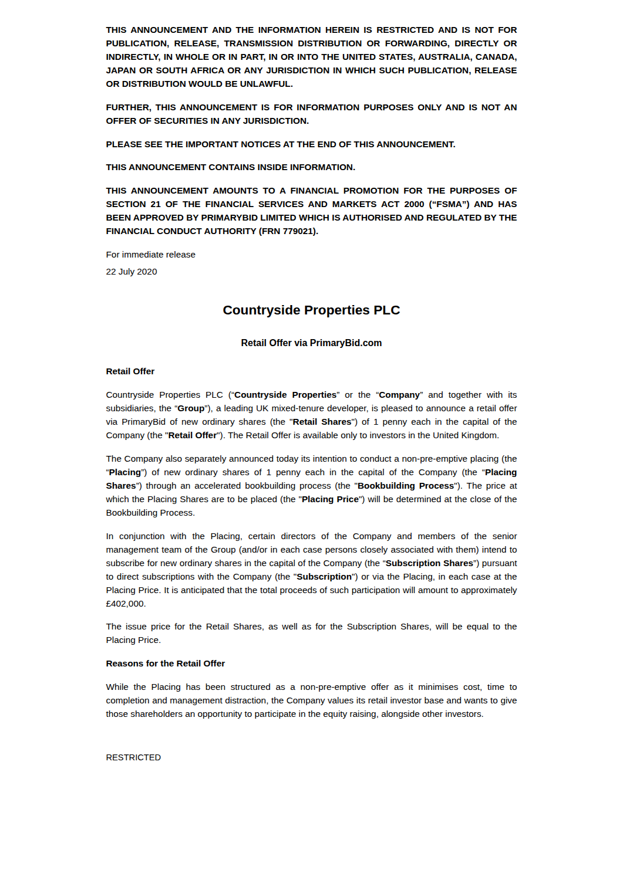THIS ANNOUNCEMENT AND THE INFORMATION HEREIN IS RESTRICTED AND IS NOT FOR PUBLICATION, RELEASE, TRANSMISSION DISTRIBUTION OR FORWARDING, DIRECTLY OR INDIRECTLY, IN WHOLE OR IN PART, IN OR INTO THE UNITED STATES, AUSTRALIA, CANADA, JAPAN OR SOUTH AFRICA OR ANY JURISDICTION IN WHICH SUCH PUBLICATION, RELEASE OR DISTRIBUTION WOULD BE UNLAWFUL.
FURTHER, THIS ANNOUNCEMENT IS FOR INFORMATION PURPOSES ONLY AND IS NOT AN OFFER OF SECURITIES IN ANY JURISDICTION.
PLEASE SEE THE IMPORTANT NOTICES AT THE END OF THIS ANNOUNCEMENT.
THIS ANNOUNCEMENT CONTAINS INSIDE INFORMATION.
THIS ANNOUNCEMENT AMOUNTS TO A FINANCIAL PROMOTION FOR THE PURPOSES OF SECTION 21 OF THE FINANCIAL SERVICES AND MARKETS ACT 2000 (“FSMA”) AND HAS BEEN APPROVED BY PRIMARYBID LIMITED WHICH IS AUTHORISED AND REGULATED BY THE FINANCIAL CONDUCT AUTHORITY (FRN 779021).
For immediate release
22 July 2020
Countryside Properties PLC
Retail Offer via PrimaryBid.com
Retail Offer
Countryside Properties PLC (“Countryside Properties” or the “Company” and together with its subsidiaries, the “Group”), a leading UK mixed-tenure developer, is pleased to announce a retail offer via PrimaryBid of new ordinary shares (the "Retail Shares") of 1 penny each in the capital of the Company (the "Retail Offer"). The Retail Offer is available only to investors in the United Kingdom.
The Company also separately announced today its intention to conduct a non-pre-emptive placing (the “Placing”) of new ordinary shares of 1 penny each in the capital of the Company (the “Placing Shares”) through an accelerated bookbuilding process (the "Bookbuilding Process"). The price at which the Placing Shares are to be placed (the "Placing Price") will be determined at the close of the Bookbuilding Process.
In conjunction with the Placing, certain directors of the Company and members of the senior management team of the Group (and/or in each case persons closely associated with them) intend to subscribe for new ordinary shares in the capital of the Company (the “Subscription Shares”) pursuant to direct subscriptions with the Company (the "Subscription") or via the Placing, in each case at the Placing Price. It is anticipated that the total proceeds of such participation will amount to approximately £402,000.
The issue price for the Retail Shares, as well as for the Subscription Shares, will be equal to the Placing Price.
Reasons for the Retail Offer
While the Placing has been structured as a non-pre-emptive offer as it minimises cost, time to completion and management distraction, the Company values its retail investor base and wants to give those shareholders an opportunity to participate in the equity raising, alongside other investors.
RESTRICTED